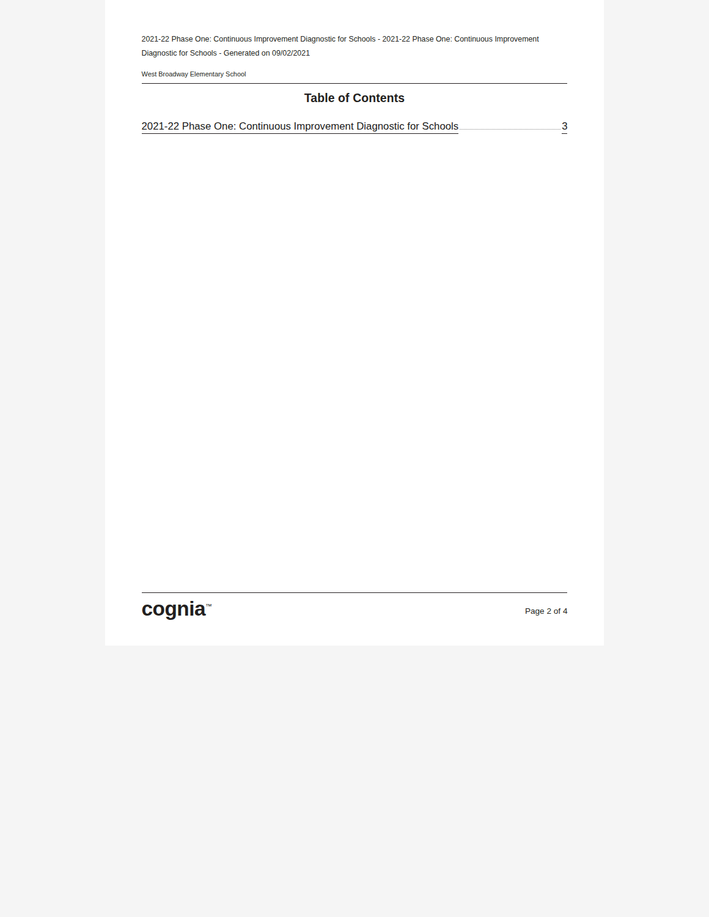2021-22 Phase One: Continuous Improvement Diagnostic for Schools - 2021-22 Phase One: Continuous Improvement Diagnostic for Schools - Generated on 09/02/2021
West Broadway Elementary School
Table of Contents
2021-22 Phase One: Continuous Improvement Diagnostic for Schools 3
cognia™
Page 2 of 4